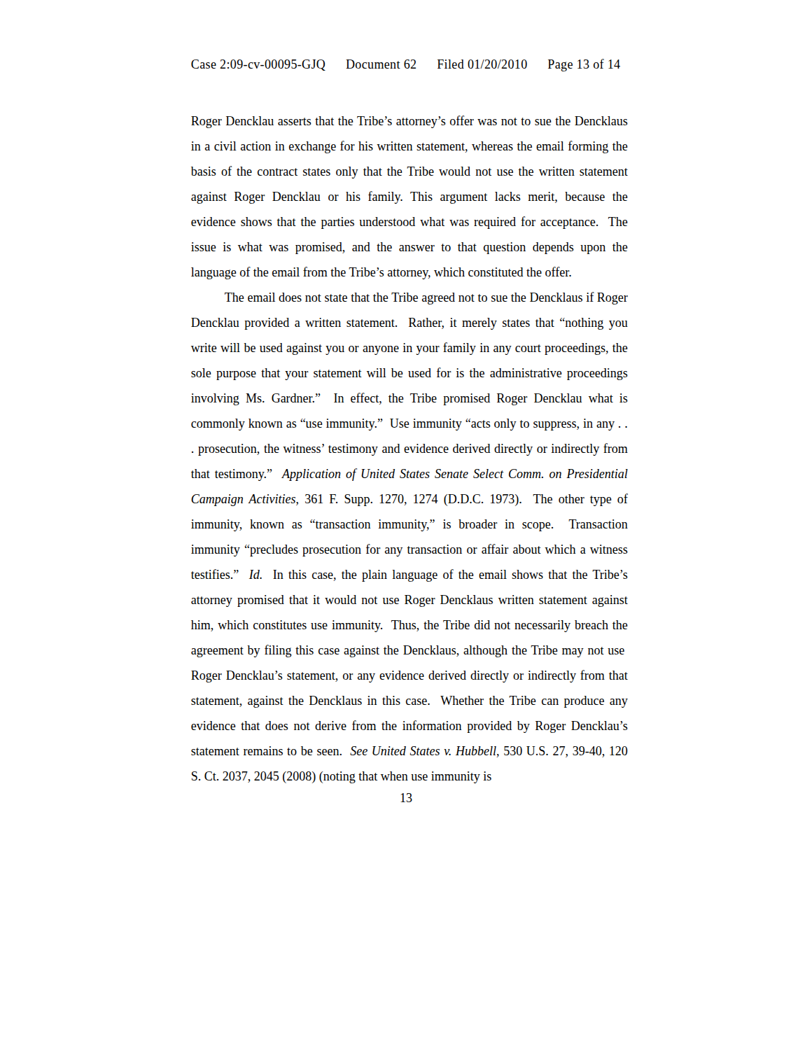Case 2:09-cv-00095-GJQ Document 62 Filed 01/20/2010 Page 13 of 14
Roger Dencklau asserts that the Tribe’s attorney’s offer was not to sue the Dencklaus in a civil action in exchange for his written statement, whereas the email forming the basis of the contract states only that the Tribe would not use the written statement against Roger Dencklau or his family. This argument lacks merit, because the evidence shows that the parties understood what was required for acceptance. The issue is what was promised, and the answer to that question depends upon the language of the email from the Tribe’s attorney, which constituted the offer.
The email does not state that the Tribe agreed not to sue the Dencklaus if Roger Dencklau provided a written statement. Rather, it merely states that “nothing you write will be used against you or anyone in your family in any court proceedings, the sole purpose that your statement will be used for is the administrative proceedings involving Ms. Gardner.” In effect, the Tribe promised Roger Dencklau what is commonly known as “use immunity.” Use immunity “acts only to suppress, in any . . . prosecution, the witness’ testimony and evidence derived directly or indirectly from that testimony.” Application of United States Senate Select Comm. on Presidential Campaign Activities, 361 F. Supp. 1270, 1274 (D.D.C. 1973). The other type of immunity, known as “transaction immunity,” is broader in scope. Transaction immunity “precludes prosecution for any transaction or affair about which a witness testifies.” Id. In this case, the plain language of the email shows that the Tribe’s attorney promised that it would not use Roger Dencklaus written statement against him, which constitutes use immunity. Thus, the Tribe did not necessarily breach the agreement by filing this case against the Dencklaus, although the Tribe may not use Roger Dencklau’s statement, or any evidence derived directly or indirectly from that statement, against the Dencklaus in this case. Whether the Tribe can produce any evidence that does not derive from the information provided by Roger Dencklau’s statement remains to be seen. See United States v. Hubbell, 530 U.S. 27, 39-40, 120 S. Ct. 2037, 2045 (2008) (noting that when use immunity is
13